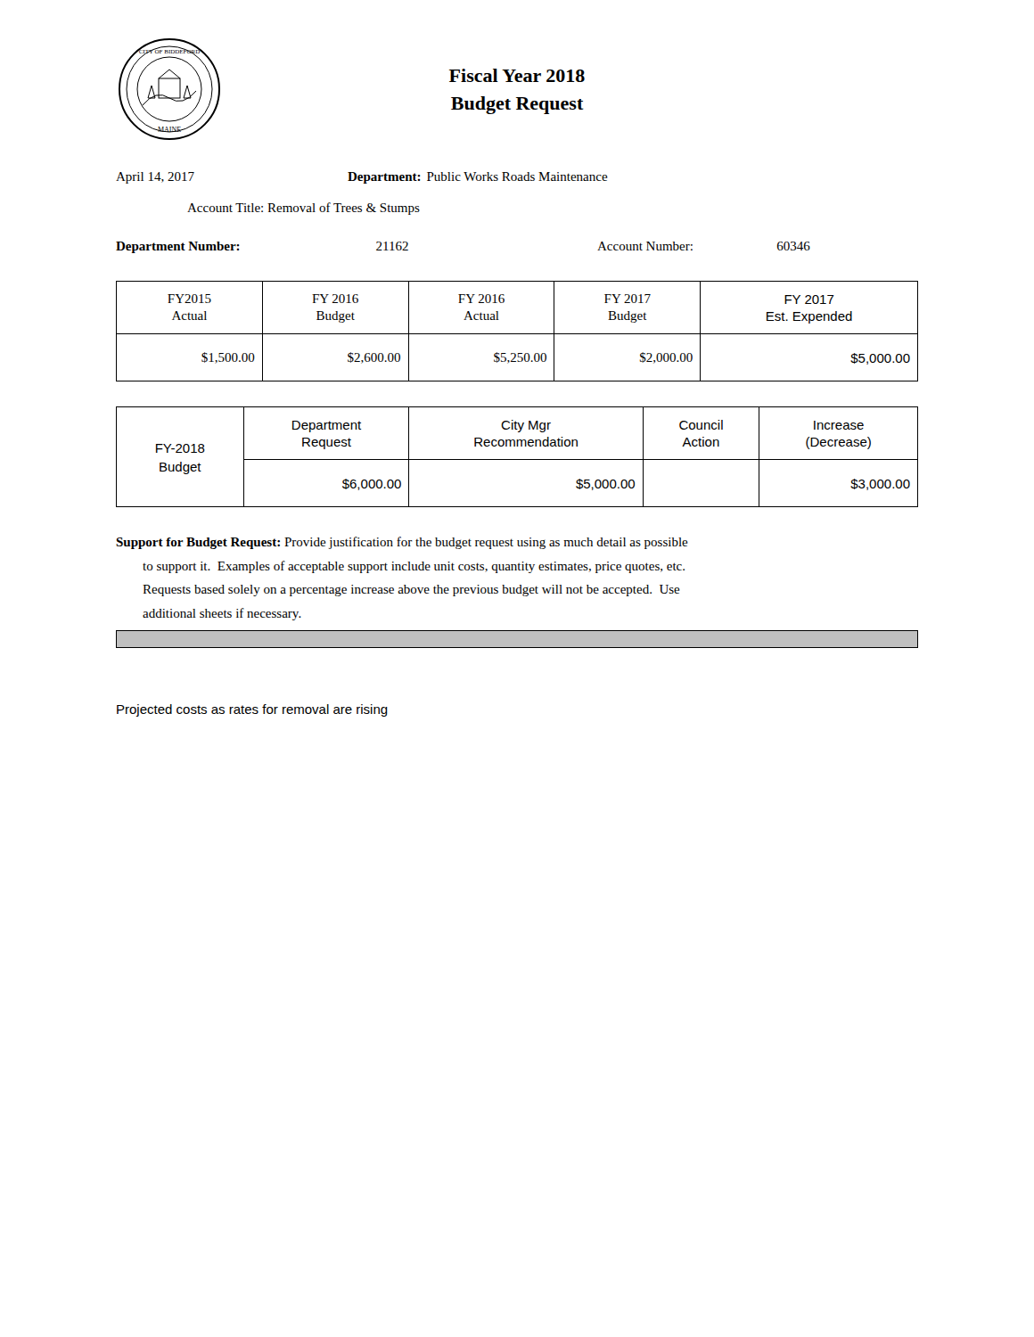CITY OF BIDDEFORD MAINE
Fiscal Year 2018
Budget Request
April 14, 2017
Department: Public Works Roads Maintenance
Account Title: Removal of Trees & Stumps
Department Number:
21162
Account Number:
60346
| FY2015 Actual | FY 2016 Budget | FY 2016 Actual | FY 2017 Budget | FY 2017 Est. Expended |
| --- | --- | --- | --- | --- |
| $1,500.00 | $2,600.00 | $5,250.00 | $2,000.00 | $5,000.00 |
| FY-2018 Budget | Department Request | City Mgr Recommendation | Council Action | Increase (Decrease) |
| $6,000.00 | $5,000.00 | | $3,000.00 |
Support for Budget Request: Provide justification for the budget request using as much detail as possible
to support it. Examples of acceptable support include unit costs, quantity estimates, price quotes, etc.
Requests based solely on a percentage increase above the previous budget will not be accepted. Use
additional sheets if necessary.
Projected costs as rates for removal are rising